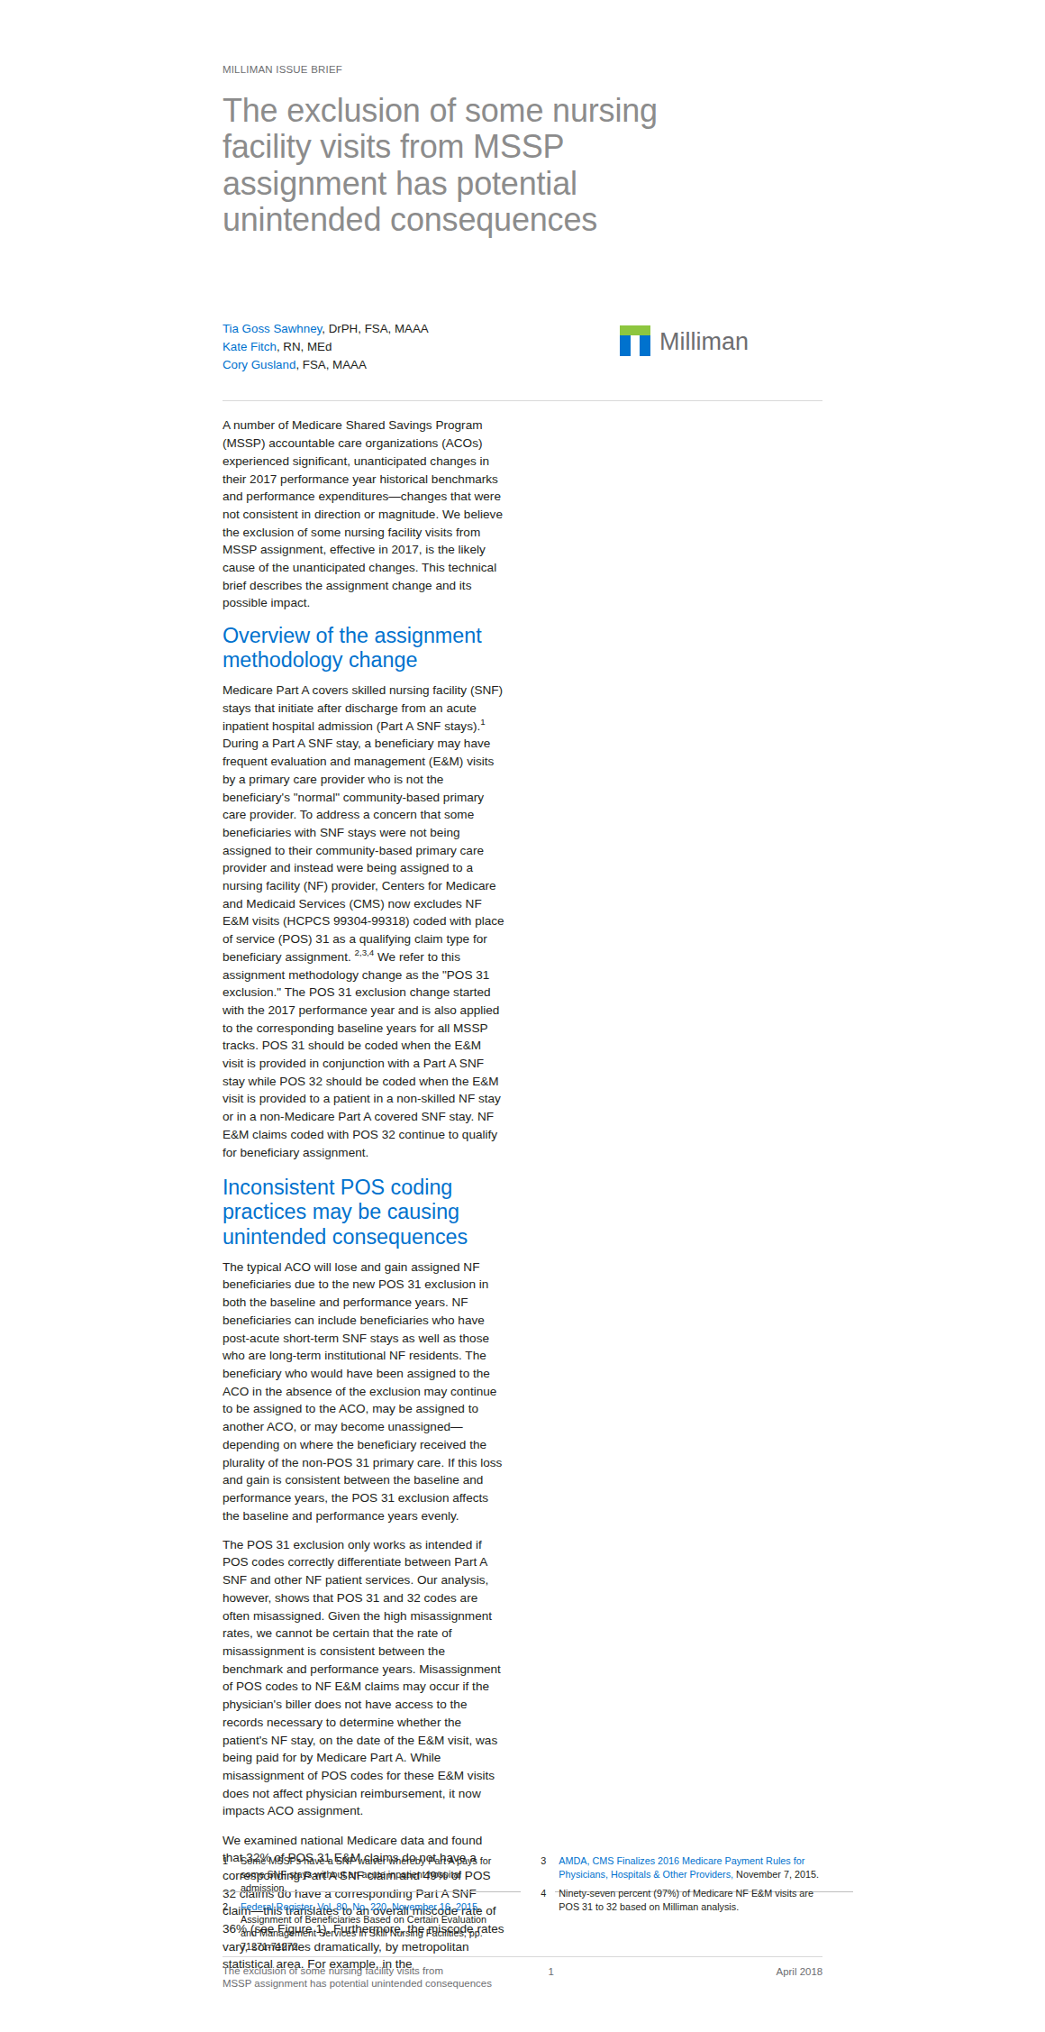MILLIMAN ISSUE BRIEF
The exclusion of some nursing facility visits from MSSP assignment has potential unintended consequences
Tia Goss Sawhney, DrPH, FSA, MAAA
Kate Fitch, RN, MEd
Cory Gusland, FSA, MAAA
Milliman
A number of Medicare Shared Savings Program (MSSP) accountable care organizations (ACOs) experienced significant, unanticipated changes in their 2017 performance year historical benchmarks and performance expenditures—changes that were not consistent in direction or magnitude. We believe the exclusion of some nursing facility visits from MSSP assignment, effective in 2017, is the likely cause of the unanticipated changes. This technical brief describes the assignment change and its possible impact.
Overview of the assignment methodology change
Medicare Part A covers skilled nursing facility (SNF) stays that initiate after discharge from an acute inpatient hospital admission (Part A SNF stays).1 During a Part A SNF stay, a beneficiary may have frequent evaluation and management (E&M) visits by a primary care provider who is not the beneficiary's "normal" community-based primary care provider. To address a concern that some beneficiaries with SNF stays were not being assigned to their community-based primary care provider and instead were being assigned to a nursing facility (NF) provider, Centers for Medicare and Medicaid Services (CMS) now excludes NF E&M visits (HCPCS 99304-99318) coded with place of service (POS) 31 as a qualifying claim type for beneficiary assignment. 2,3,4 We refer to this assignment methodology change as the "POS 31 exclusion." The POS 31 exclusion change started with the 2017 performance year and is also applied to the corresponding baseline years for all MSSP tracks. POS 31 should be coded when the E&M visit is provided in conjunction with a Part A SNF stay while POS 32 should be coded when the E&M visit is provided to a patient in a non-skilled NF stay or in a non-Medicare Part A covered SNF stay. NF E&M claims coded with POS 32 continue to qualify for beneficiary assignment.
Inconsistent POS coding practices may be causing unintended consequences
The typical ACO will lose and gain assigned NF beneficiaries due to the new POS 31 exclusion in both the baseline and performance years. NF beneficiaries can include beneficiaries who have post-acute short-term SNF stays as well as those who are long-term institutional NF residents. The beneficiary who would have been assigned to the ACO in the absence of the exclusion may continue to be assigned to the ACO, may be assigned to another ACO, or may become unassigned—depending on where the beneficiary received the plurality of the non-POS 31 primary care. If this loss and gain is consistent between the baseline and performance years, the POS 31 exclusion affects the baseline and performance years evenly.
The POS 31 exclusion only works as intended if POS codes correctly differentiate between Part A SNF and other NF patient services. Our analysis, however, shows that POS 31 and 32 codes are often misassigned. Given the high misassignment rates, we cannot be certain that the rate of misassignment is consistent between the benchmark and performance years. Misassignment of POS codes to NF E&M claims may occur if the physician's biller does not have access to the records necessary to determine whether the patient's NF stay, on the date of the E&M visit, was being paid for by Medicare Part A. While misassignment of POS codes for these E&M visits does not affect physician reimbursement, it now impacts ACO assignment.
We examined national Medicare data and found that 32% of POS 31 E&M claims do not have a corresponding Part A SNF claim and 49% of POS 32 claims do have a corresponding Part A SNF claim—this translates to an overall miscode rate of 36% (see Figure 1). Furthermore, the miscode rates vary, sometimes dramatically, by metropolitan statistical area. For example, in the
1
Some MSSPs have a SNF waiver whereby Part A pays for some SNF stays without an acute inpatient hospital admission.
2
Federal Register, Vol. 80, No. 220, November 16, 2015, Assignment of Beneficiaries Based on Certain Evaluation and Management Services in Skill Nursing Facilities, pp. 71271-71272.
3
AMDA, CMS Finalizes 2016 Medicare Payment Rules for Physicians, Hospitals & Other Providers, November 7, 2015.
4
Ninety-seven percent (97%) of Medicare NF E&M visits are POS 31 to 32 based on Milliman analysis.
The exclusion of some nursing facility visits from
MSSP assignment has potential unintended consequences
1
April 2018